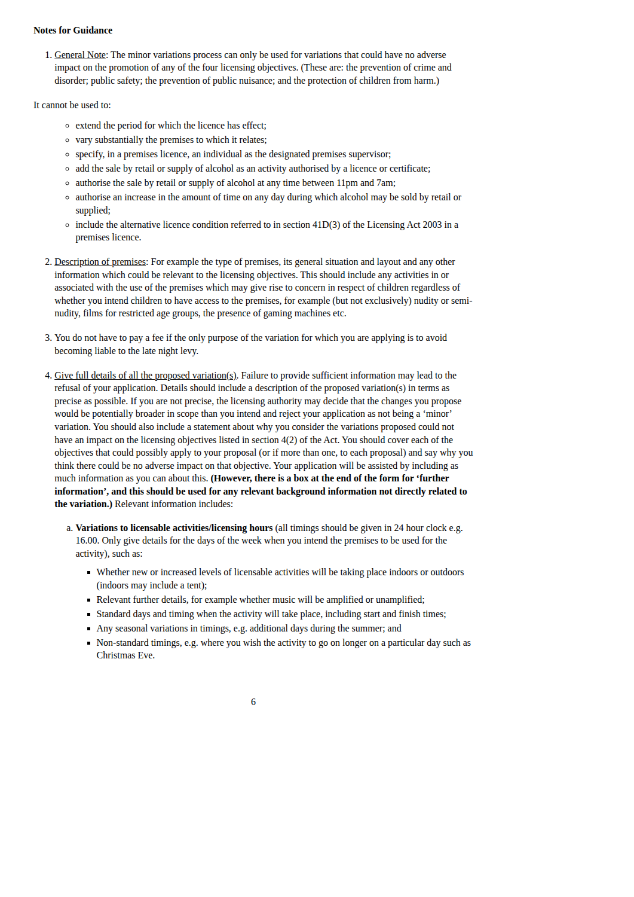Notes for Guidance
General Note: The minor variations process can only be used for variations that could have no adverse impact on the promotion of any of the four licensing objectives. (These are: the prevention of crime and disorder; public safety; the prevention of public nuisance; and the protection of children from harm.)
It cannot be used to:
extend the period for which the licence has effect;
vary substantially the premises to which it relates;
specify, in a premises licence, an individual as the designated premises supervisor;
add the sale by retail or supply of alcohol as an activity authorised by a licence or certificate;
authorise the sale by retail or supply of alcohol at any time between 11pm and 7am;
authorise an increase in the amount of time on any day during which alcohol may be sold by retail or supplied;
include the alternative licence condition referred to in section 41D(3) of the Licensing Act 2003 in a premises licence.
Description of premises: For example the type of premises, its general situation and layout and any other information which could be relevant to the licensing objectives. This should include any activities in or associated with the use of the premises which may give rise to concern in respect of children regardless of whether you intend children to have access to the premises, for example (but not exclusively) nudity or semi-nudity, films for restricted age groups, the presence of gaming machines etc.
You do not have to pay a fee if the only purpose of the variation for which you are applying is to avoid becoming liable to the late night levy.
Give full details of all the proposed variation(s). Failure to provide sufficient information may lead to the refusal of your application. Details should include a description of the proposed variation(s) in terms as precise as possible. If you are not precise, the licensing authority may decide that the changes you propose would be potentially broader in scope than you intend and reject your application as not being a ‘minor’ variation. You should also include a statement about why you consider the variations proposed could not have an impact on the licensing objectives listed in section 4(2) of the Act. You should cover each of the objectives that could possibly apply to your proposal (or if more than one, to each proposal) and say why you think there could be no adverse impact on that objective. Your application will be assisted by including as much information as you can about this. (However, there is a box at the end of the form for ‘further information’, and this should be used for any relevant background information not directly related to the variation.) Relevant information includes:
Variations to licensable activities/licensing hours (all timings should be given in 24 hour clock e.g. 16.00. Only give details for the days of the week when you intend the premises to be used for the activity), such as:
Whether new or increased levels of licensable activities will be taking place indoors or outdoors (indoors may include a tent);
Relevant further details, for example whether music will be amplified or unamplified;
Standard days and timing when the activity will take place, including start and finish times;
Any seasonal variations in timings, e.g. additional days during the summer; and
Non-standard timings, e.g. where you wish the activity to go on longer on a particular day such as Christmas Eve.
6